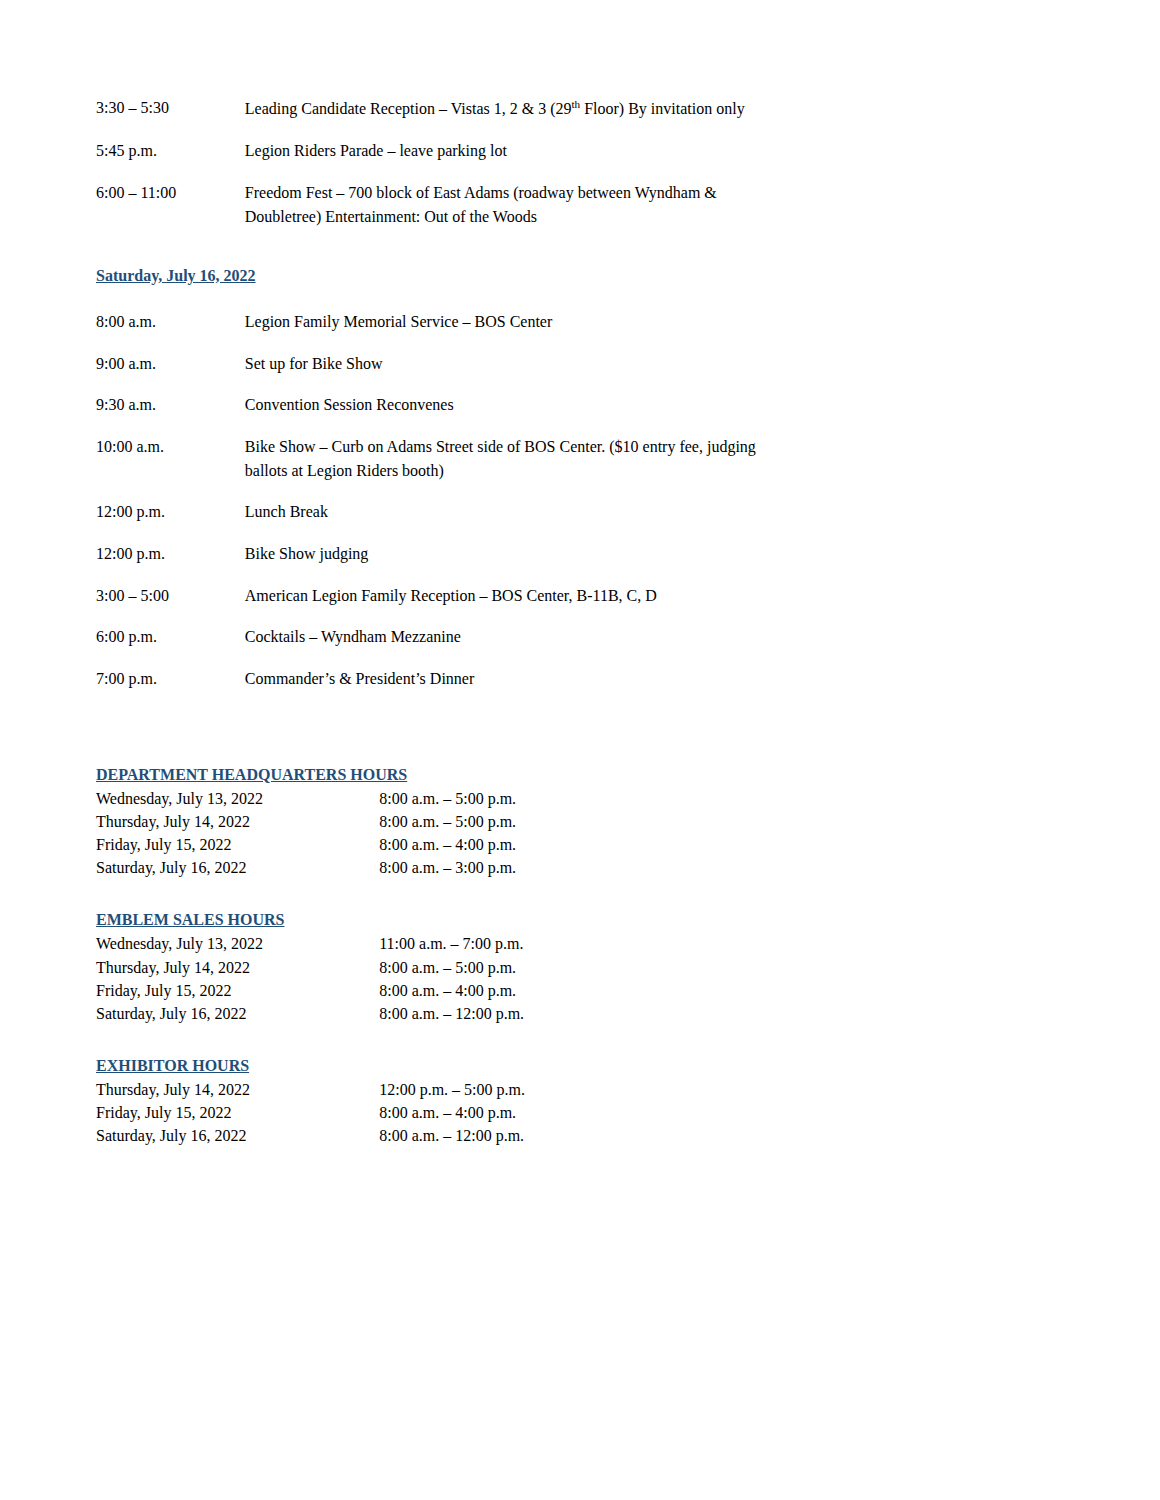3:30 – 5:30
Leading Candidate Reception – Vistas 1, 2 & 3 (29th Floor) By invitation only
5:45 p.m.
Legion Riders Parade – leave parking lot
6:00 – 11:00
Freedom Fest – 700 block of East Adams (roadway between Wyndham & Doubletree) Entertainment: Out of the Woods
Saturday, July 16, 2022
8:00 a.m.
Legion Family Memorial Service – BOS Center
9:00 a.m.
Set up for Bike Show
9:30 a.m.
Convention Session Reconvenes
10:00 a.m.
Bike Show – Curb on Adams Street side of BOS Center. ($10 entry fee, judging ballots at Legion Riders booth)
12:00 p.m.
Lunch Break
12:00 p.m.
Bike Show judging
3:00 – 5:00
American Legion Family Reception – BOS Center, B-11B, C, D
6:00 p.m.
Cocktails – Wyndham Mezzanine
7:00 p.m.
Commander’s & President’s Dinner
DEPARTMENT HEADQUARTERS HOURS
| Wednesday, July 13, 2022 | 8:00 a.m. – 5:00 p.m. |
| Thursday, July 14, 2022 | 8:00 a.m. – 5:00 p.m. |
| Friday, July 15, 2022 | 8:00 a.m. – 4:00 p.m. |
| Saturday, July 16, 2022 | 8:00 a.m. – 3:00 p.m. |
EMBLEM SALES HOURS
| Wednesday, July 13, 2022 | 11:00 a.m. – 7:00 p.m. |
| Thursday, July 14, 2022 | 8:00 a.m. – 5:00 p.m. |
| Friday, July 15, 2022 | 8:00 a.m. – 4:00 p.m. |
| Saturday, July 16, 2022 | 8:00 a.m. – 12:00 p.m. |
EXHIBITOR HOURS
| Thursday, July 14, 2022 | 12:00 p.m. – 5:00 p.m. |
| Friday, July 15, 2022 | 8:00 a.m. – 4:00 p.m. |
| Saturday, July 16, 2022 | 8:00 a.m. – 12:00 p.m. |